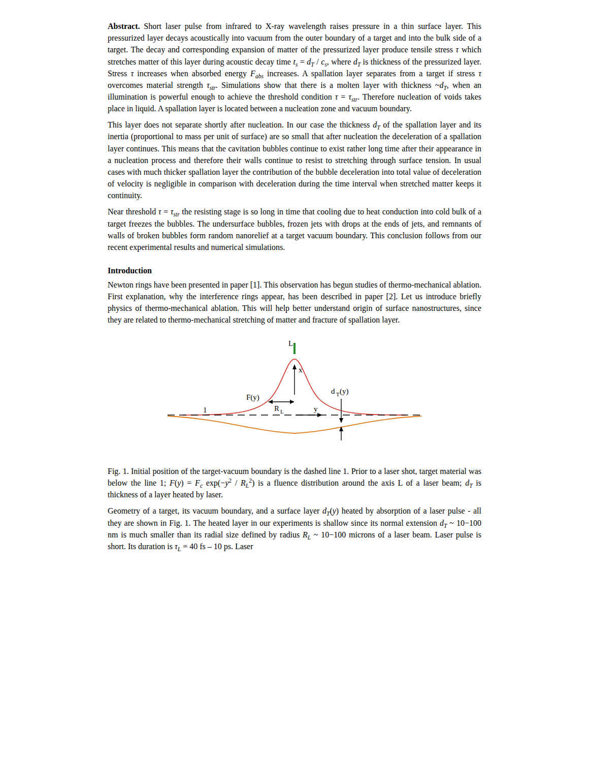Abstract. Short laser pulse from infrared to X-ray wavelength raises pressure in a thin surface layer. This pressurized layer decays acoustically into vacuum from the outer boundary of a target and into the bulk side of a target. The decay and corresponding expansion of matter of the pressurized layer produce tensile stress τ which stretches matter of this layer during acoustic decay time ts = dT / cs, where dT is thickness of the pressurized layer. Stress τ increases when absorbed energy Fabs increases. A spallation layer separates from a target if stress τ overcomes material strength τstr. Simulations show that there is a molten layer with thickness ~dT, when an illumination is powerful enough to achieve the threshold condition τ = τstr. Therefore nucleation of voids takes place in liquid. A spallation layer is located between a nucleation zone and vacuum boundary.
This layer does not separate shortly after nucleation. In our case the thickness dT of the spallation layer and its inertia (proportional to mass per unit of surface) are so small that after nucleation the deceleration of a spallation layer continues. This means that the cavitation bubbles continue to exist rather long time after their appearance in a nucleation process and therefore their walls continue to resist to stretching through surface tension. In usual cases with much thicker spallation layer the contribution of the bubble deceleration into total value of deceleration of velocity is negligible in comparison with deceleration during the time interval when stretched matter keeps it continuity.
Near threshold τ = τstr the resisting stage is so long in time that cooling due to heat conduction into cold bulk of a target freezes the bubbles. The undersurface bubbles, frozen jets with drops at the ends of jets, and remnants of walls of broken bubbles form random nanorelief at a target vacuum boundary. This conclusion follows from our recent experimental results and numerical simulations.
Introduction
Newton rings have been presented in paper [1]. This observation has begun studies of thermo-mechanical ablation. First explanation, why the interference rings appear, has been described in paper [2]. Let us introduce briefly physics of thermo-mechanical ablation. This will help better understand origin of surface nanostructures, since they are related to thermo-mechanical stretching of matter and fracture of spallation layer.
L 1 F(y) x R L y d T (y)
Fig. 1. Initial position of the target-vacuum boundary is the dashed line 1. Prior to a laser shot, target material was below the line 1; F(y) = Fc exp(−y2 / RL2) is a fluence distribution around the axis L of a laser beam; dT is thickness of a layer heated by laser.
Geometry of a target, its vacuum boundary, and a surface layer dT(y) heated by absorption of a laser pulse - all they are shown in Fig. 1. The heated layer in our experiments is shallow since its normal extension dT ~ 10−100 nm is much smaller than its radial size defined by radius RL ~ 10−100 microns of a laser beam. Laser pulse is short. Its duration is τL = 40 fs – 10 ps. Laser